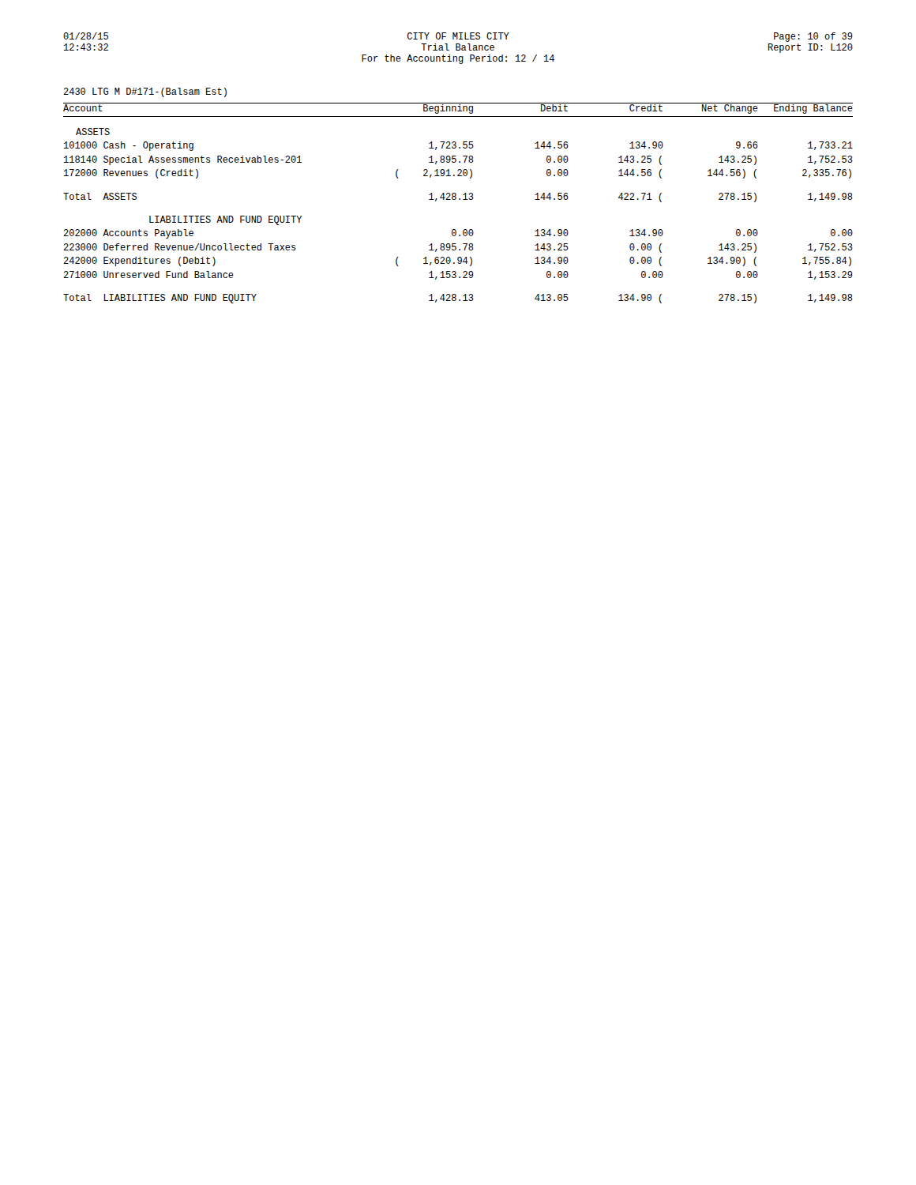01/28/15
CITY OF MILES CITY
Page: 10 of 39
12:43:32
Trial Balance
Report ID: L120
For the Accounting Period: 12 / 14
2430 LTG M D#171-(Balsam Est)
| Account | Beginning | Debit | Credit | Net Change | Ending Balance |
| --- | --- | --- | --- | --- | --- |
| ASSETS | | | | | |
| 101000 Cash - Operating | 1,723.55 | 144.56 | 134.90 | 9.66 | 1,733.21 |
| 118140 Special Assessments Receivables-201 | 1,895.78 | 0.00 | 143.25 ( | 143.25) | 1,752.53 |
| 172000 Revenues (Credit) | ( 2,191.20) | 0.00 | 144.56 ( | 144.56) ( | 2,335.76) |
| Total ASSETS | 1,428.13 | 144.56 | 422.71 ( | 278.15) | 1,149.98 |
| LIABILITIES AND FUND EQUITY | | | | | |
| 202000 Accounts Payable | 0.00 | 134.90 | 134.90 | 0.00 | 0.00 |
| 223000 Deferred Revenue/Uncollected Taxes | 1,895.78 | 143.25 | 0.00 ( | 143.25) | 1,752.53 |
| 242000 Expenditures (Debit) | ( 1,620.94) | 134.90 | 0.00 ( | 134.90) ( | 1,755.84) |
| 271000 Unreserved Fund Balance | 1,153.29 | 0.00 | 0.00 | 0.00 | 1,153.29 |
| Total LIABILITIES AND FUND EQUITY | 1,428.13 | 413.05 | 134.90 ( | 278.15) | 1,149.98 |